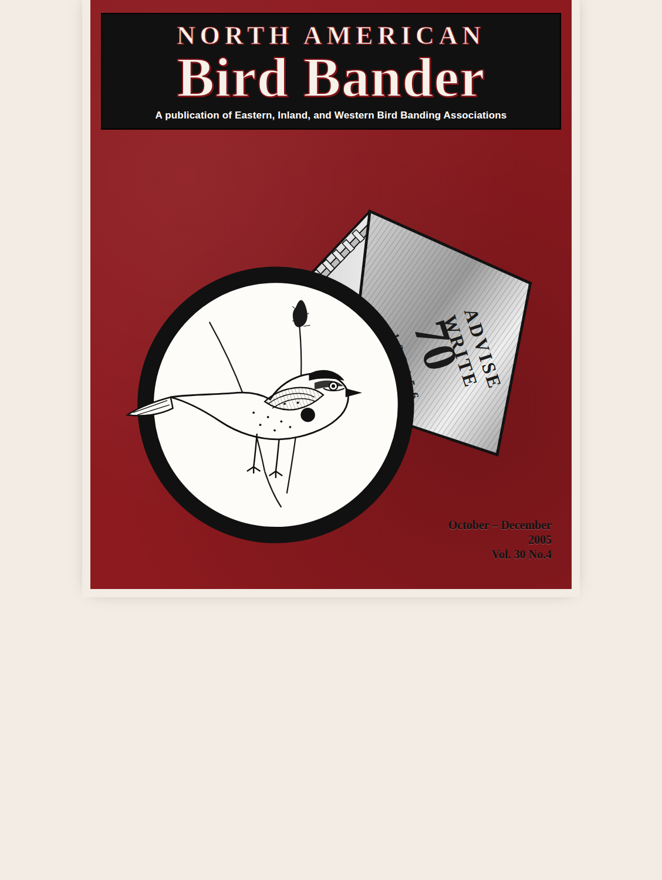NORTH AMERICAN
Bird Bander
A publication of Eastern, Inland, and Western Bird Banding Associations
ADVISE WRITE 70 1 2 3 4 5 6
October – December 2005 Vol. 30 No.4